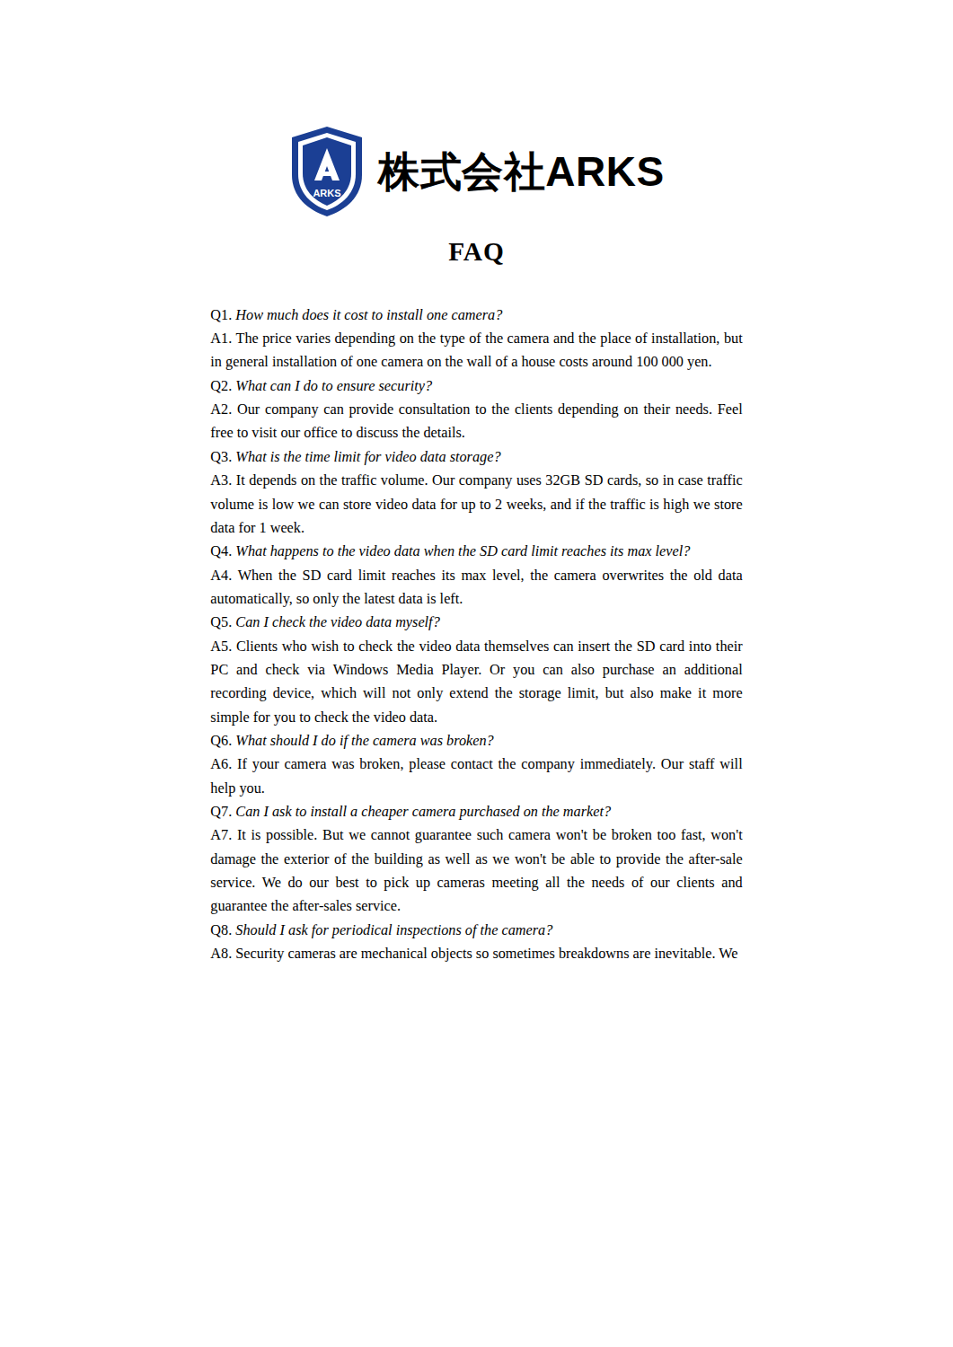ARKS 株式会社ARKS
FAQ
Q1. How much does it cost to install one camera?
A1. The price varies depending on the type of the camera and the place of installation, but in general installation of one camera on the wall of a house costs around 100 000 yen.
Q2. What can I do to ensure security?
A2. Our company can provide consultation to the clients depending on their needs. Feel free to visit our office to discuss the details.
Q3. What is the time limit for video data storage?
A3. It depends on the traffic volume. Our company uses 32GB SD cards, so in case traffic volume is low we can store video data for up to 2 weeks, and if the traffic is high we store data for 1 week.
Q4. What happens to the video data when the SD card limit reaches its max level?
A4. When the SD card limit reaches its max level, the camera overwrites the old data automatically, so only the latest data is left.
Q5. Can I check the video data myself?
A5. Clients who wish to check the video data themselves can insert the SD card into their PC and check via Windows Media Player. Or you can also purchase an additional recording device, which will not only extend the storage limit, but also make it more simple for you to check the video data.
Q6. What should I do if the camera was broken?
A6. If your camera was broken, please contact the company immediately. Our staff will help you.
Q7. Can I ask to install a cheaper camera purchased on the market?
A7. It is possible. But we cannot guarantee such camera won't be broken too fast, won't damage the exterior of the building as well as we won't be able to provide the after-sale service. We do our best to pick up cameras meeting all the needs of our clients and guarantee the after-sales service.
Q8. Should I ask for periodical inspections of the camera?
A8. Security cameras are mechanical objects so sometimes breakdowns are inevitable. We